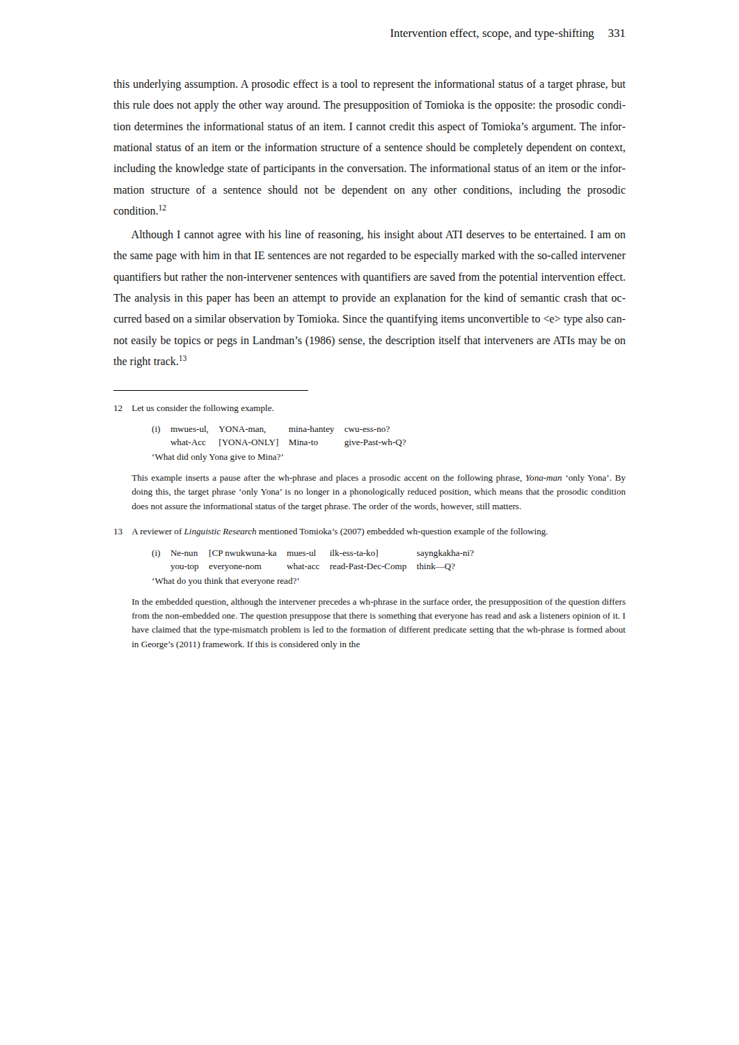Intervention effect, scope, and type-shifting 331
this underlying assumption. A prosodic effect is a tool to represent the informational status of a target phrase, but this rule does not apply the other way around. The presupposition of Tomioka is the opposite: the prosodic condition determines the informational status of an item. I cannot credit this aspect of Tomioka’s argument. The informational status of an item or the information structure of a sentence should be completely dependent on context, including the knowledge state of participants in the conversation. The informational status of an item or the information structure of a sentence should not be dependent on any other conditions, including the prosodic condition.12
Although I cannot agree with his line of reasoning, his insight about ATI deserves to be entertained. I am on the same page with him in that IE sentences are not regarded to be especially marked with the so-called intervener quantifiers but rather the non-intervener sentences with quantifiers are saved from the potential intervention effect. The analysis in this paper has been an attempt to provide an explanation for the kind of semantic crash that occurred based on a similar observation by Tomioka. Since the quantifying items unconvertible to <e> type also cannot easily be topics or pegs in Landman’s (1986) sense, the description itself that interveners are ATIs may be on the right track.13
12
Let us consider the following example.
| (i) | mwues-ul, | YONA-man, | mina-hantey | cwu-ess-no? |
| | what-Acc | [YONA-ONLY] | Mina-to | give-Past-wh-Q? |
‘What did only Yona give to Mina?’
This example inserts a pause after the wh-phrase and places a prosodic accent on the following phrase, Yona-man ‘only Yona’. By doing this, the target phrase ‘only Yona’ is no longer in a phonologically reduced position, which means that the prosodic condition does not assure the informational status of the target phrase. The order of the words, however, still matters.
13
A reviewer of Linguistic Research mentioned Tomioka’s (2007) embedded wh-question example of the following.
| (i) | Ne-nun | [CP nwukwuna-ka | mues-ul | ilk-ess-ta-ko] | sayngkakha-ni? |
| | you-top | everyone-nom | what-acc | read-Past-Dec-Comp | think—Q? |
‘What do you think that everyone read?’
In the embedded question, although the intervener precedes a wh-phrase in the surface order, the presupposition of the question differs from the non-embedded one. The question presuppose that there is something that everyone has read and ask a listeners opinion of it. I have claimed that the type-mismatch problem is led to the formation of different predicate setting that the wh-phrase is formed about in George’s (2011) framework. If this is considered only in the